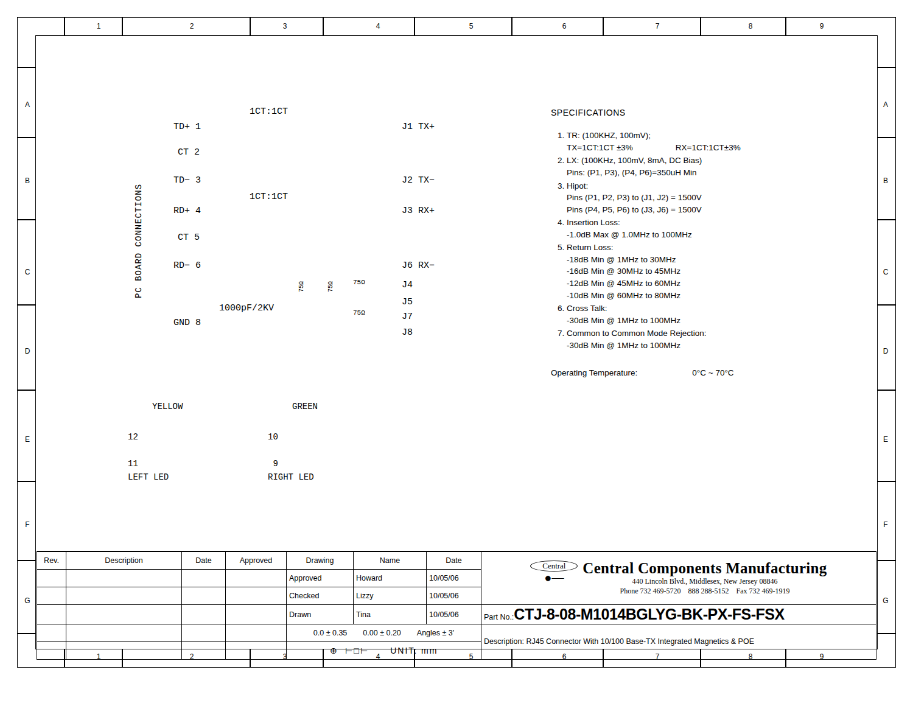1
2
3
4
5
6
7
8
9
1
2
3
4
5
6
7
8
9
A
B
C
D
E
F
G
A
B
C
D
E
F
G
PC BOARD CONNECTIONS
1CT:1CT
1CT:1CT
TD+ 1
CT 2
TD− 3
RD+ 4
CT 5
RD− 6
GND 8
J1 TX+
J2 TX−
J3 RX+
J6 RX−
J4
J5
J7
J8
75Ω
75Ω
75Ω
75Ω
1000pF/2KV
YELLOW
12
11
LEFT LED
GREEN
10
9
RIGHT LED
SPECIFICATIONS
TR: (100KHZ, 100mV);
TX=1CT:1CT ±3% RX=1CT:1CT±3%
LX: (100KHz, 100mV, 8mA, DC Bias)
Pins: (P1, P3), (P4, P6)=350uH Min
Hipot:
Pins (P1, P2, P3) to (J1, J2) = 1500V
Pins (P4, P5, P6) to (J3, J6) = 1500V
Insertion Loss:
-1.0dB Max @ 1.0MHz to 100MHz
Return Loss:
-18dB Min @ 1MHz to 30MHz
-16dB Min @ 30MHz to 45MHz
-12dB Min @ 45MHz to 60MHz
-10dB Min @ 60MHz to 80MHz
Cross Talk:
-30dB Min @ 1MHz to 100MHz
Common to Common Mode Rejection:
-30dB Min @ 1MHz to 100MHz
Operating Temperature: 0°C ~ 70°C
| Rev. | Description | Date | Approved | Drawing | Name | Date | Central ●— Central Components Manufacturing 440 Lincoln Blvd., Middlesex, New Jersey 08846 Phone 732 469-5720 888 288-5152 Fax 732 469-1919 |
| | | | | Approved | Howard | 10/05/06 |
| | | | | Checked | Lizzy | 10/05/06 |
| | | | | Drawn | Tina | 10/05/06 | Part No.: CTJ-8-08-M1014BGLYG-BK-PX-FS-FSX |
| | | | | 0.0 ± 0.35 0.00 ± 0.20 Angles ± 3' | Description: RJ45 Connector With 10/100 Base-TX Integrated Magnetics & POE |
| | | | | ⊕ ⊢□⊢ UNIT: mm |